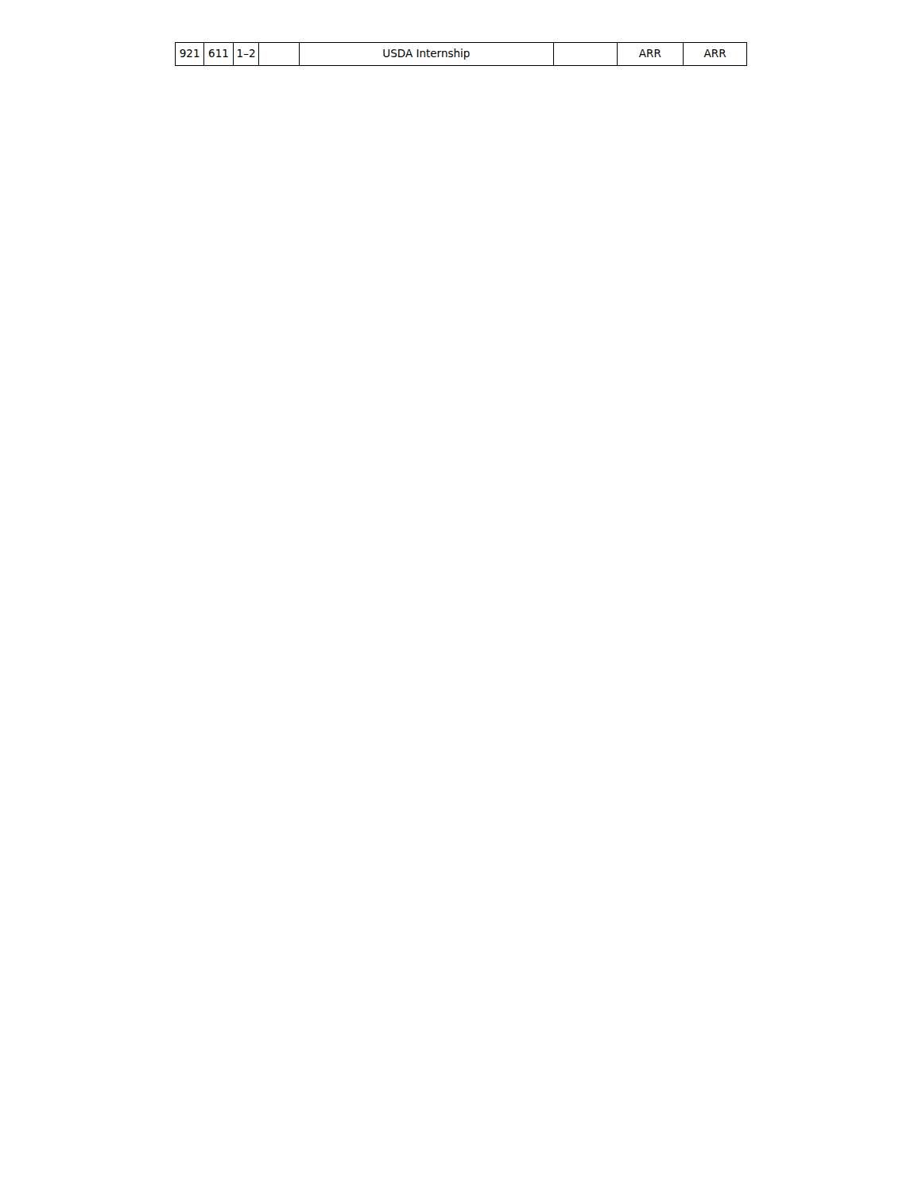| 921 | 611 | 1–2 | | USDA Internship | | ARR | ARR |